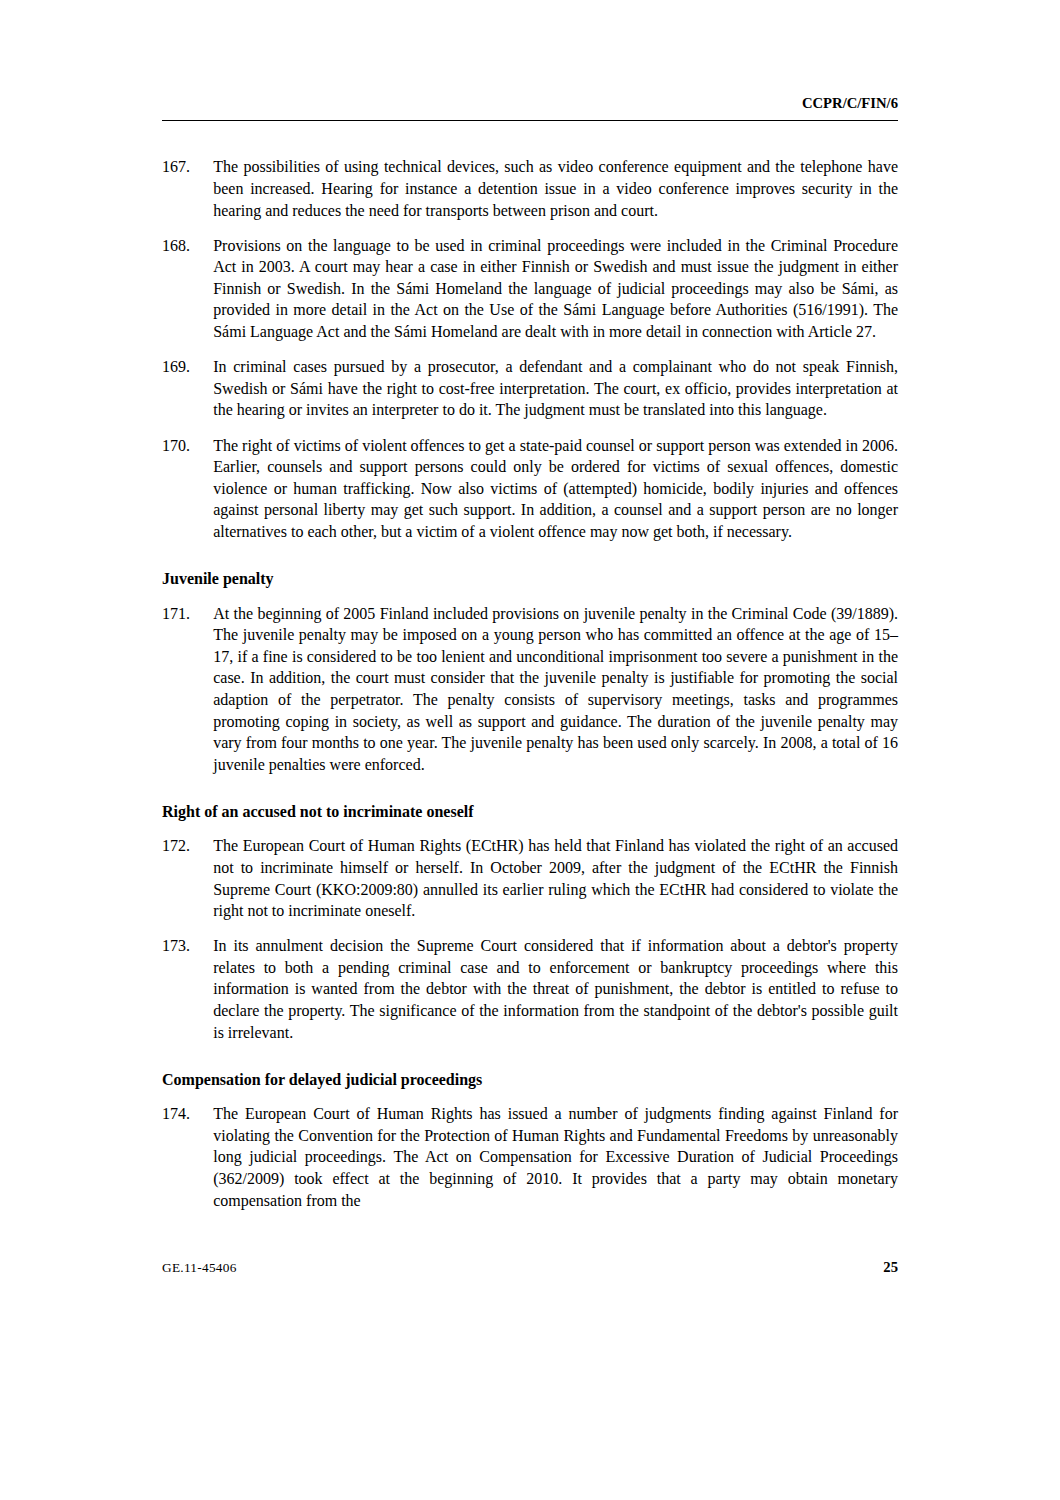CCPR/C/FIN/6
167. The possibilities of using technical devices, such as video conference equipment and the telephone have been increased. Hearing for instance a detention issue in a video conference improves security in the hearing and reduces the need for transports between prison and court.
168. Provisions on the language to be used in criminal proceedings were included in the Criminal Procedure Act in 2003. A court may hear a case in either Finnish or Swedish and must issue the judgment in either Finnish or Swedish. In the Sámi Homeland the language of judicial proceedings may also be Sámi, as provided in more detail in the Act on the Use of the Sámi Language before Authorities (516/1991). The Sámi Language Act and the Sámi Homeland are dealt with in more detail in connection with Article 27.
169. In criminal cases pursued by a prosecutor, a defendant and a complainant who do not speak Finnish, Swedish or Sámi have the right to cost-free interpretation. The court, ex officio, provides interpretation at the hearing or invites an interpreter to do it. The judgment must be translated into this language.
170. The right of victims of violent offences to get a state-paid counsel or support person was extended in 2006. Earlier, counsels and support persons could only be ordered for victims of sexual offences, domestic violence or human trafficking. Now also victims of (attempted) homicide, bodily injuries and offences against personal liberty may get such support. In addition, a counsel and a support person are no longer alternatives to each other, but a victim of a violent offence may now get both, if necessary.
Juvenile penalty
171. At the beginning of 2005 Finland included provisions on juvenile penalty in the Criminal Code (39/1889). The juvenile penalty may be imposed on a young person who has committed an offence at the age of 15–17, if a fine is considered to be too lenient and unconditional imprisonment too severe a punishment in the case. In addition, the court must consider that the juvenile penalty is justifiable for promoting the social adaption of the perpetrator. The penalty consists of supervisory meetings, tasks and programmes promoting coping in society, as well as support and guidance. The duration of the juvenile penalty may vary from four months to one year. The juvenile penalty has been used only scarcely. In 2008, a total of 16 juvenile penalties were enforced.
Right of an accused not to incriminate oneself
172. The European Court of Human Rights (ECtHR) has held that Finland has violated the right of an accused not to incriminate himself or herself. In October 2009, after the judgment of the ECtHR the Finnish Supreme Court (KKO:2009:80) annulled its earlier ruling which the ECtHR had considered to violate the right not to incriminate oneself.
173. In its annulment decision the Supreme Court considered that if information about a debtor's property relates to both a pending criminal case and to enforcement or bankruptcy proceedings where this information is wanted from the debtor with the threat of punishment, the debtor is entitled to refuse to declare the property. The significance of the information from the standpoint of the debtor's possible guilt is irrelevant.
Compensation for delayed judicial proceedings
174. The European Court of Human Rights has issued a number of judgments finding against Finland for violating the Convention for the Protection of Human Rights and Fundamental Freedoms by unreasonably long judicial proceedings. The Act on Compensation for Excessive Duration of Judicial Proceedings (362/2009) took effect at the beginning of 2010. It provides that a party may obtain monetary compensation from the
GE.11-45406
25